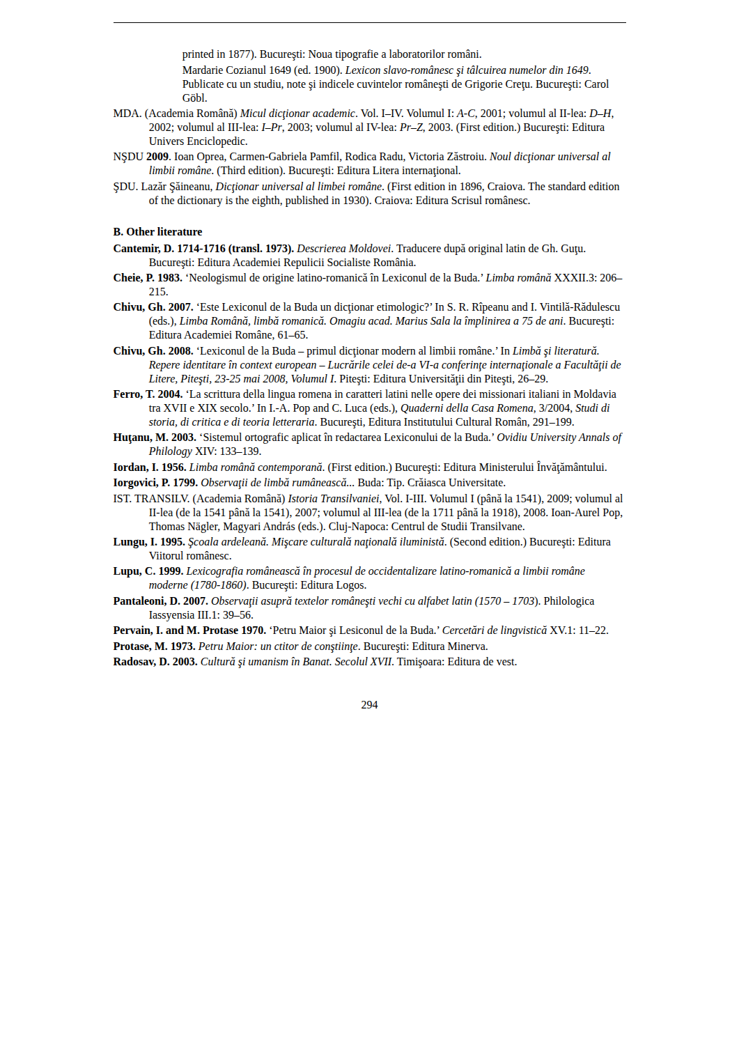printed in 1877). Bucureşti: Noua tipografie a laboratorilor români.
Mardarie Cozianul 1649 (ed. 1900). Lexicon slavo-românesc şi tâlcuirea numelor din 1649. Publicate cu un studiu, note şi indicele cuvintelor româneşti de Grigorie Creţu. Bucureşti: Carol Göbl.
MDA. (Academia Română) Micul dicţionar academic. Vol. I–IV. Volumul I: A-C, 2001; volumul al II-lea: D–H, 2002; volumul al III-lea: I–Pr, 2003; volumul al IV-lea: Pr–Z, 2003. (First edition.) Bucureşti: Editura Univers Enciclopedic.
NŞDU 2009. Ioan Oprea, Carmen-Gabriela Pamfil, Rodica Radu, Victoria Zăstroiu. Noul dicţionar universal al limbii române. (Third edition). Bucureşti: Editura Litera internaţional.
ŞDU. Lazăr Şăineanu, Dicţionar universal al limbei române. (First edition in 1896, Craiova. The standard edition of the dictionary is the eighth, published in 1930). Craiova: Editura Scrisul românesc.
B. Other literature
Cantemir, D. 1714-1716 (transl. 1973). Descrierea Moldovei. Traducere după original latin de Gh. Guţu. Bucureşti: Editura Academiei Repulicii Socialiste România.
Cheie, P. 1983. ‘Neologismul de origine latino-romanică în Lexiconul de la Buda.’ Limba română XXXII.3: 206–215.
Chivu, Gh. 2007. ‘Este Lexiconul de la Buda un dicţionar etimologic?’ In S. R. Rîpeanu and I. Vintilă-Rădulescu (eds.), Limba Română, limbă romanică. Omagiu acad. Marius Sala la împlinirea a 75 de ani. Bucureşti: Editura Academiei Române, 61–65.
Chivu, Gh. 2008. ‘Lexiconul de la Buda – primul dicţionar modern al limbii române.’ In Limbă şi literatură. Repere identitare în context european – Lucrările celei de-a VI-a conferinţe internaţionale a Facultăţii de Litere, Piteşti, 23-25 mai 2008, Volumul I. Piteşti: Editura Universităţii din Piteşti, 26–29.
Ferro, T. 2004. ‘La scrittura della lingua romena in caratteri latini nelle opere dei missionari italiani in Moldavia tra XVII e XIX secolo.’ In I.-A. Pop and C. Luca (eds.), Quaderni della Casa Romena, 3/2004, Studi di storia, di critica e di teoria letteraria. Bucureşti, Editura Institutului Cultural Român, 291–199.
Huţanu, M. 2003. ‘Sistemul ortografic aplicat în redactarea Lexiconului de la Buda.’ Ovidiu University Annals of Philology XIV: 133–139.
Iordan, I. 1956. Limba română contemporană. (First edition.) Bucureşti: Editura Ministerului Învăţământului.
Iorgovici, P. 1799. Observaţii de limbă rumânească... Buda: Tip. Crăiasca Universitate.
IST. TRANSILV. (Academia Română) Istoria Transilvaniei, Vol. I-III. Volumul I (până la 1541), 2009; volumul al II-lea (de la 1541 până la 1541), 2007; volumul al III-lea (de la 1711 până la 1918), 2008. Ioan-Aurel Pop, Thomas Nägler, Magyari András (eds.). Cluj-Napoca: Centrul de Studii Transilvane.
Lungu, I. 1995. Şcoala ardeleană. Mişcare culturală naţională iluministă. (Second edition.) Bucureşti: Editura Viitorul românesc.
Lupu, C. 1999. Lexicografia românească în procesul de occidentalizare latino-romanică a limbii române moderne (1780-1860). Bucureşti: Editura Logos.
Pantaleoni, D. 2007. Observaţii asupră textelor româneşti vechi cu alfabet latin (1570 – 1703). Philologica Iassyensia III.1: 39–56.
Pervain, I. and M. Protase 1970. ‘Petru Maior şi Lesiconul de la Buda.’ Cercetări de lingvistică XV.1: 11–22.
Protase, M. 1973. Petru Maior: un ctitor de conştiinţe. Bucureşti: Editura Minerva.
Radosav, D. 2003. Cultură şi umanism în Banat. Secolul XVII. Timişoara: Editura de vest.
294